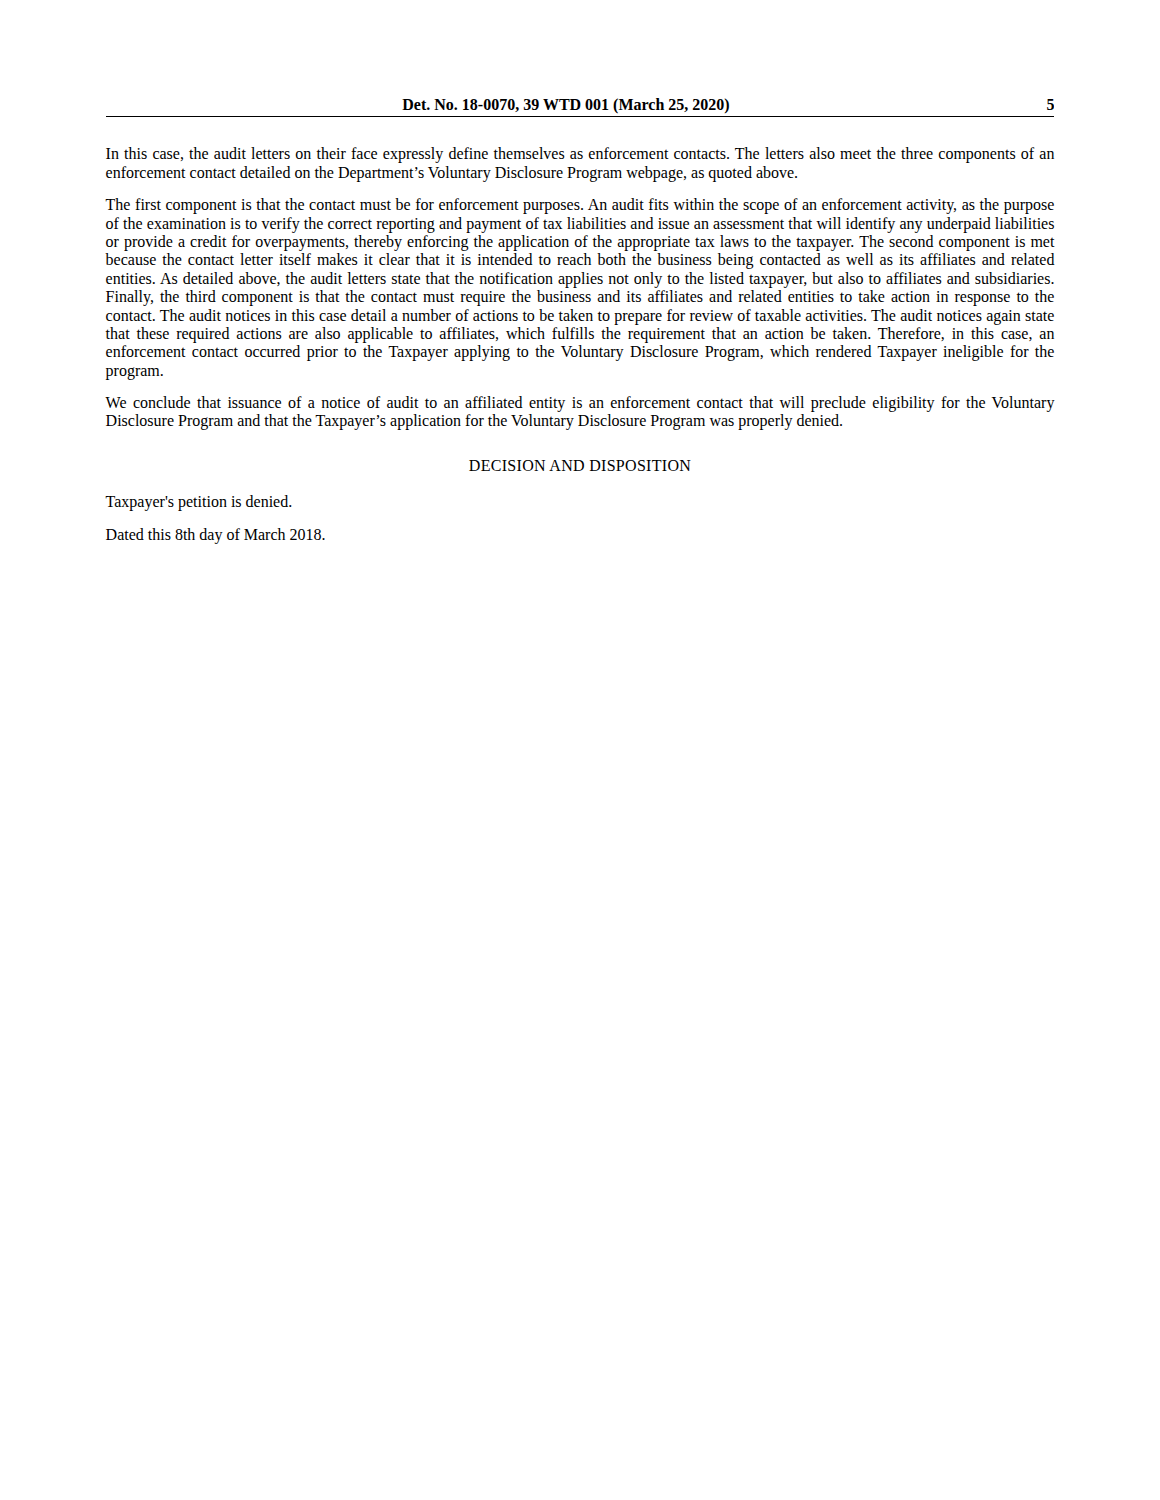5 Det. No. 18-0070, 39 WTD 001 (March 25, 2020)
In this case, the audit letters on their face expressly define themselves as enforcement contacts. The letters also meet the three components of an enforcement contact detailed on the Department’s Voluntary Disclosure Program webpage, as quoted above.
The first component is that the contact must be for enforcement purposes. An audit fits within the scope of an enforcement activity, as the purpose of the examination is to verify the correct reporting and payment of tax liabilities and issue an assessment that will identify any underpaid liabilities or provide a credit for overpayments, thereby enforcing the application of the appropriate tax laws to the taxpayer. The second component is met because the contact letter itself makes it clear that it is intended to reach both the business being contacted as well as its affiliates and related entities. As detailed above, the audit letters state that the notification applies not only to the listed taxpayer, but also to affiliates and subsidiaries. Finally, the third component is that the contact must require the business and its affiliates and related entities to take action in response to the contact. The audit notices in this case detail a number of actions to be taken to prepare for review of taxable activities. The audit notices again state that these required actions are also applicable to affiliates, which fulfills the requirement that an action be taken. Therefore, in this case, an enforcement contact occurred prior to the Taxpayer applying to the Voluntary Disclosure Program, which rendered Taxpayer ineligible for the program.
We conclude that issuance of a notice of audit to an affiliated entity is an enforcement contact that will preclude eligibility for the Voluntary Disclosure Program and that the Taxpayer’s application for the Voluntary Disclosure Program was properly denied.
DECISION AND DISPOSITION
Taxpayer's petition is denied.
Dated this 8th day of March 2018.